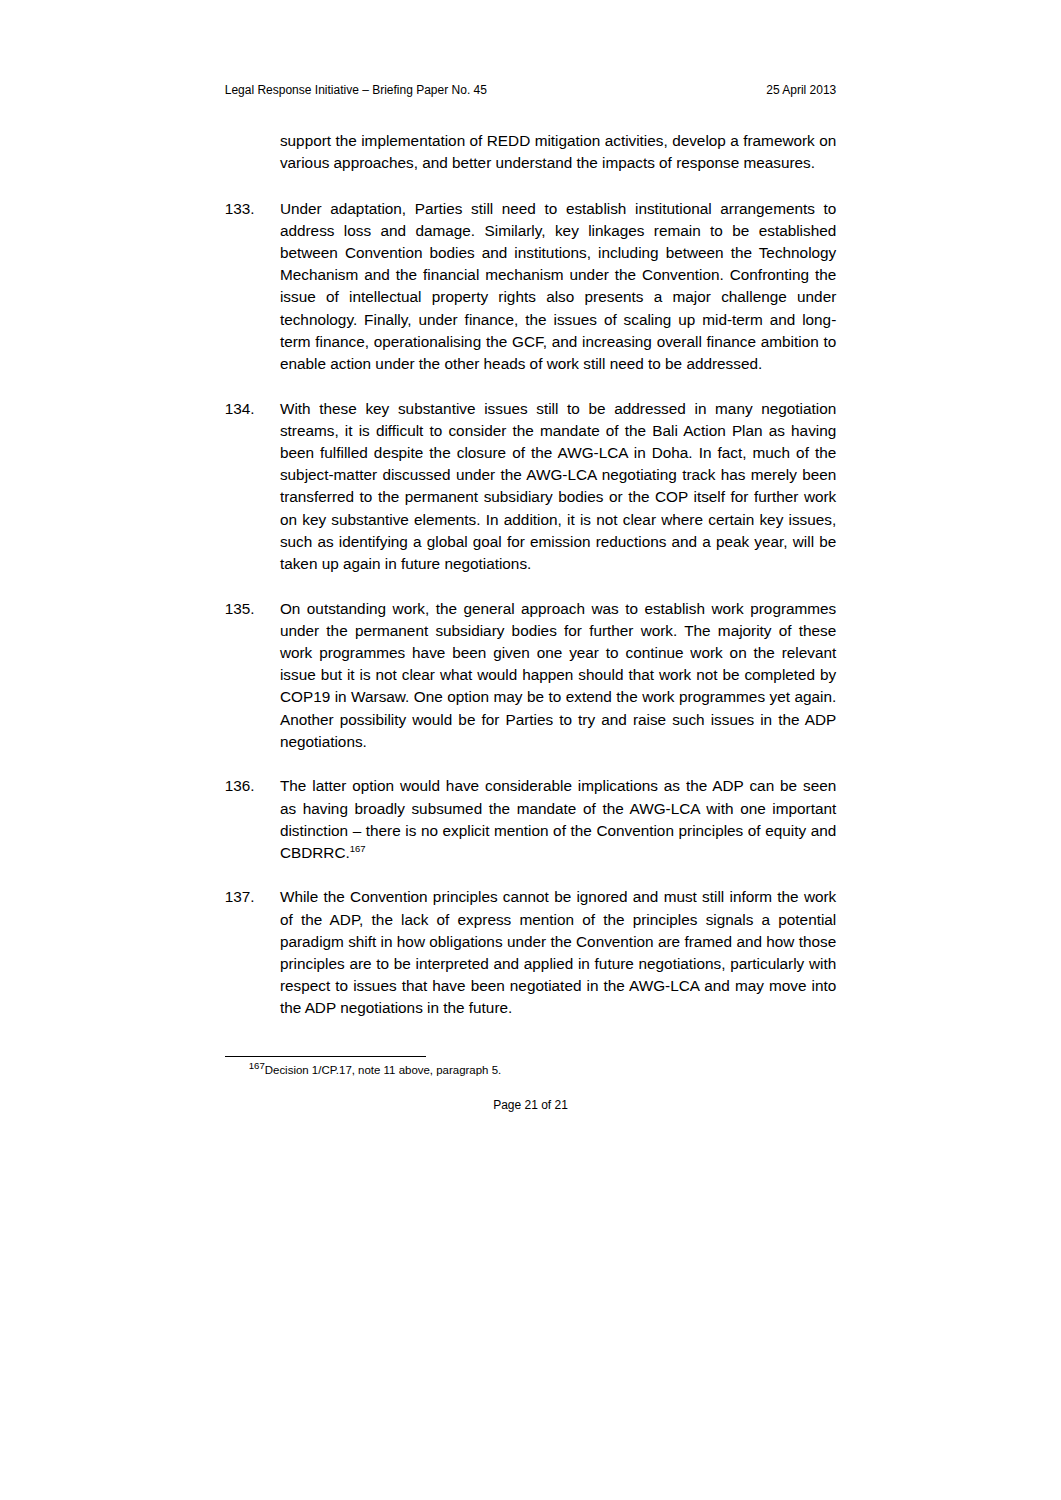Legal Response Initiative – Briefing Paper No. 45 25 April 2013
support the implementation of REDD mitigation activities, develop a framework on various approaches, and better understand the impacts of response measures.
133. Under adaptation, Parties still need to establish institutional arrangements to address loss and damage. Similarly, key linkages remain to be established between Convention bodies and institutions, including between the Technology Mechanism and the financial mechanism under the Convention. Confronting the issue of intellectual property rights also presents a major challenge under technology. Finally, under finance, the issues of scaling up mid-term and long-term finance, operationalising the GCF, and increasing overall finance ambition to enable action under the other heads of work still need to be addressed.
134. With these key substantive issues still to be addressed in many negotiation streams, it is difficult to consider the mandate of the Bali Action Plan as having been fulfilled despite the closure of the AWG-LCA in Doha. In fact, much of the subject-matter discussed under the AWG-LCA negotiating track has merely been transferred to the permanent subsidiary bodies or the COP itself for further work on key substantive elements. In addition, it is not clear where certain key issues, such as identifying a global goal for emission reductions and a peak year, will be taken up again in future negotiations.
135. On outstanding work, the general approach was to establish work programmes under the permanent subsidiary bodies for further work. The majority of these work programmes have been given one year to continue work on the relevant issue but it is not clear what would happen should that work not be completed by COP19 in Warsaw. One option may be to extend the work programmes yet again. Another possibility would be for Parties to try and raise such issues in the ADP negotiations.
136. The latter option would have considerable implications as the ADP can be seen as having broadly subsumed the mandate of the AWG-LCA with one important distinction – there is no explicit mention of the Convention principles of equity and CBDRRC.167
137. While the Convention principles cannot be ignored and must still inform the work of the ADP, the lack of express mention of the principles signals a potential paradigm shift in how obligations under the Convention are framed and how those principles are to be interpreted and applied in future negotiations, particularly with respect to issues that have been negotiated in the AWG-LCA and may move into the ADP negotiations in the future.
167 Decision 1/CP.17, note 11 above, paragraph 5.
Page 21 of 21